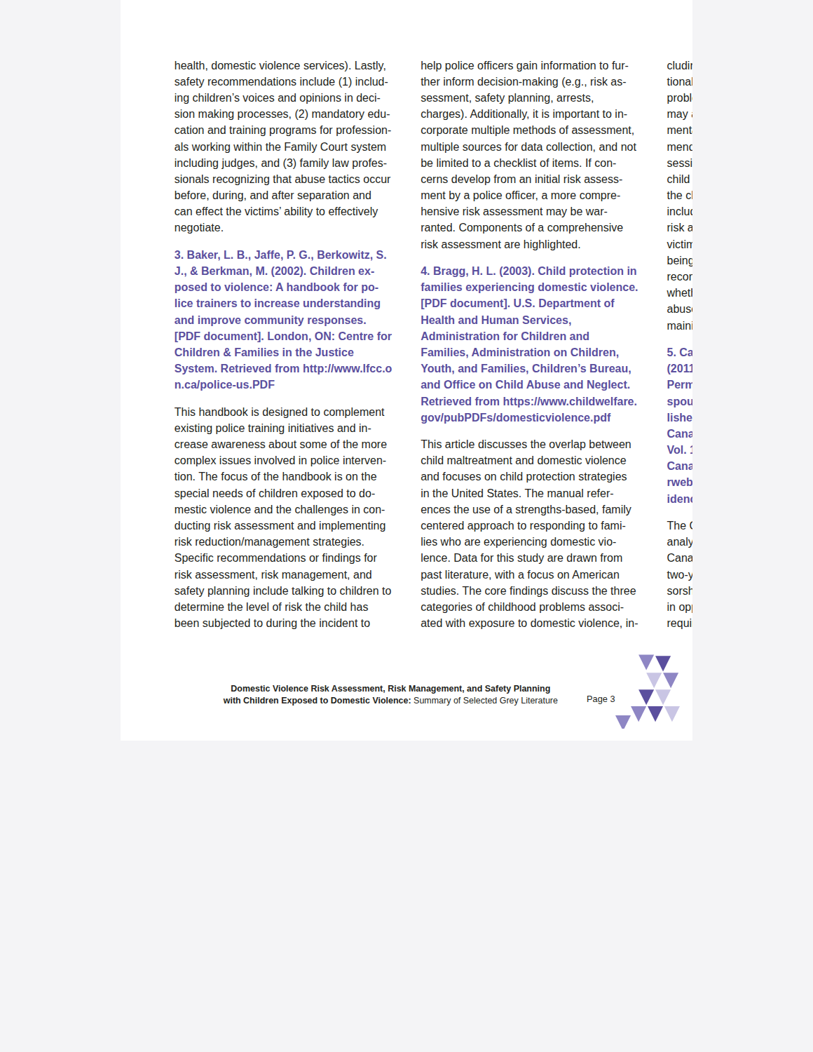health, domestic violence services). Lastly, safety recommendations include (1) including children’s voices and opinions in decision making processes, (2) mandatory education and training programs for professionals working within the Family Court system including judges, and (3) family law professionals recognizing that abuse tactics occur before, during, and after separation and can effect the victims’ ability to effectively negotiate.
3. Baker, L. B., Jaffe, P. G., Berkowitz, S. J., & Berkman, M. (2002). Children exposed to violence: A handbook for police trainers to increase understanding and improve community responses. [PDF document]. London, ON: Centre for Children & Families in the Justice System. Retrieved from http://www.lfcc.on.ca/police-us.PDF
This handbook is designed to complement existing police training initiatives and increase awareness about some of the more complex issues involved in police intervention. The focus of the handbook is on the special needs of children exposed to domestic violence and the challenges in conducting risk assessment and implementing risk reduction/management strategies. Specific recommendations or findings for risk assessment, risk management, and safety planning include talking to children to determine the level of risk the child has been subjected to during the incident to help police officers gain information to further inform decision-making (e.g., risk assessment, safety planning, arrests, charges). Additionally, it is important to incorporate multiple methods of assessment, multiple sources for data collection, and not be limited to a checklist of items. If concerns develop from an initial risk assessment by a police officer, a more comprehensive risk assessment may be warranted. Components of a comprehensive risk assessment are highlighted.
4. Bragg, H. L. (2003). Child protection in families experiencing domestic violence. [PDF document]. U.S. Department of Health and Human Services, Administration for Children and Families, Administration on Children, Youth, and Families, Children’s Bureau, and Office on Child Abuse and Neglect. Retrieved from https://www.childwelfare.gov/pubPDFs/domesticviolence.pdf
This article discusses the overlap between child maltreatment and domestic violence and focuses on child protection strategies in the United States. The manual references the use of a strengths-based, family centered approach to responding to families who are experiencing domestic violence. Data for this study are drawn from past literature, with a focus on American studies. The core findings discuss the three categories of childhood problems associated with exposure to domestic violence, including: (a) behavioural, social, and emotional problems, (b) cognitive and attitudinal problems, and (c) long-term problems that may also vary depending on the developmental stage of the child. Specific recommendations for risk assessment include assessing for domestic violence for every child abuse and neglect report received by the child protection services agency. This includes conducting a domestic violence risk assessment, interviewing the alleged victim alone, avoiding victim blaming, and being culturally sensitive. Safety planning recommendations will vary depending on whether the victim is separated from the abuser, is thinking about leaving, or is remaining in the relationship.
5. Canadian Council for Refugees. (2011). Proposed “Conditional Permanent Residence” for sponsored spouses: Comments on the notice published by Citizenship and Immigration Canada in the Canada Gazette, Part I, Vol. 145, No. 13. Retrieved from Canadian Council for Refugees: http://ccrweb.ca/files/comments_conditional_residence_proposal.pdf
The Canadian Council for Refugees (CCR) analyzed Citizenship and Immigration Canada’s (CIC) notice on the proposed two-year cohabitation requirement in sponsorship relationships. The CCR’s report is in opposition to this requirement due to the required cohabitation creating or increasing unequal power dynamics within the sponsorship relationship and increasing the likelihood of abuse therein. The CCR contends that the two-year rule increases immigrant women’s vulnerabilities and creates barriers for women who attempt to leave dysfunctional and/or abusive relationships. Despite the abuse exemption written into the proposed cohabitation requirement, the CCR contends that it is an ineffective measure as sponsored spouses are often unaware of their rights. Further, the authors suggest that the proposed cohabitation requirement also negatively impacts children, because it falls short of meeting requirements for the best interest of child(ren) who witness abuse and/or may be separated from a parent if their legal status is compromised. The CCR ultimately contends that the proposed requirement negatively portrays newcomers, creates barriers to family re-unification, and heightens the risk for violence against women.
Domestic Violence Risk Assessment, Risk Management, and Safety Planning
with Children Exposed to Domestic Violence: Summary of Selected Grey Literature
Page 3